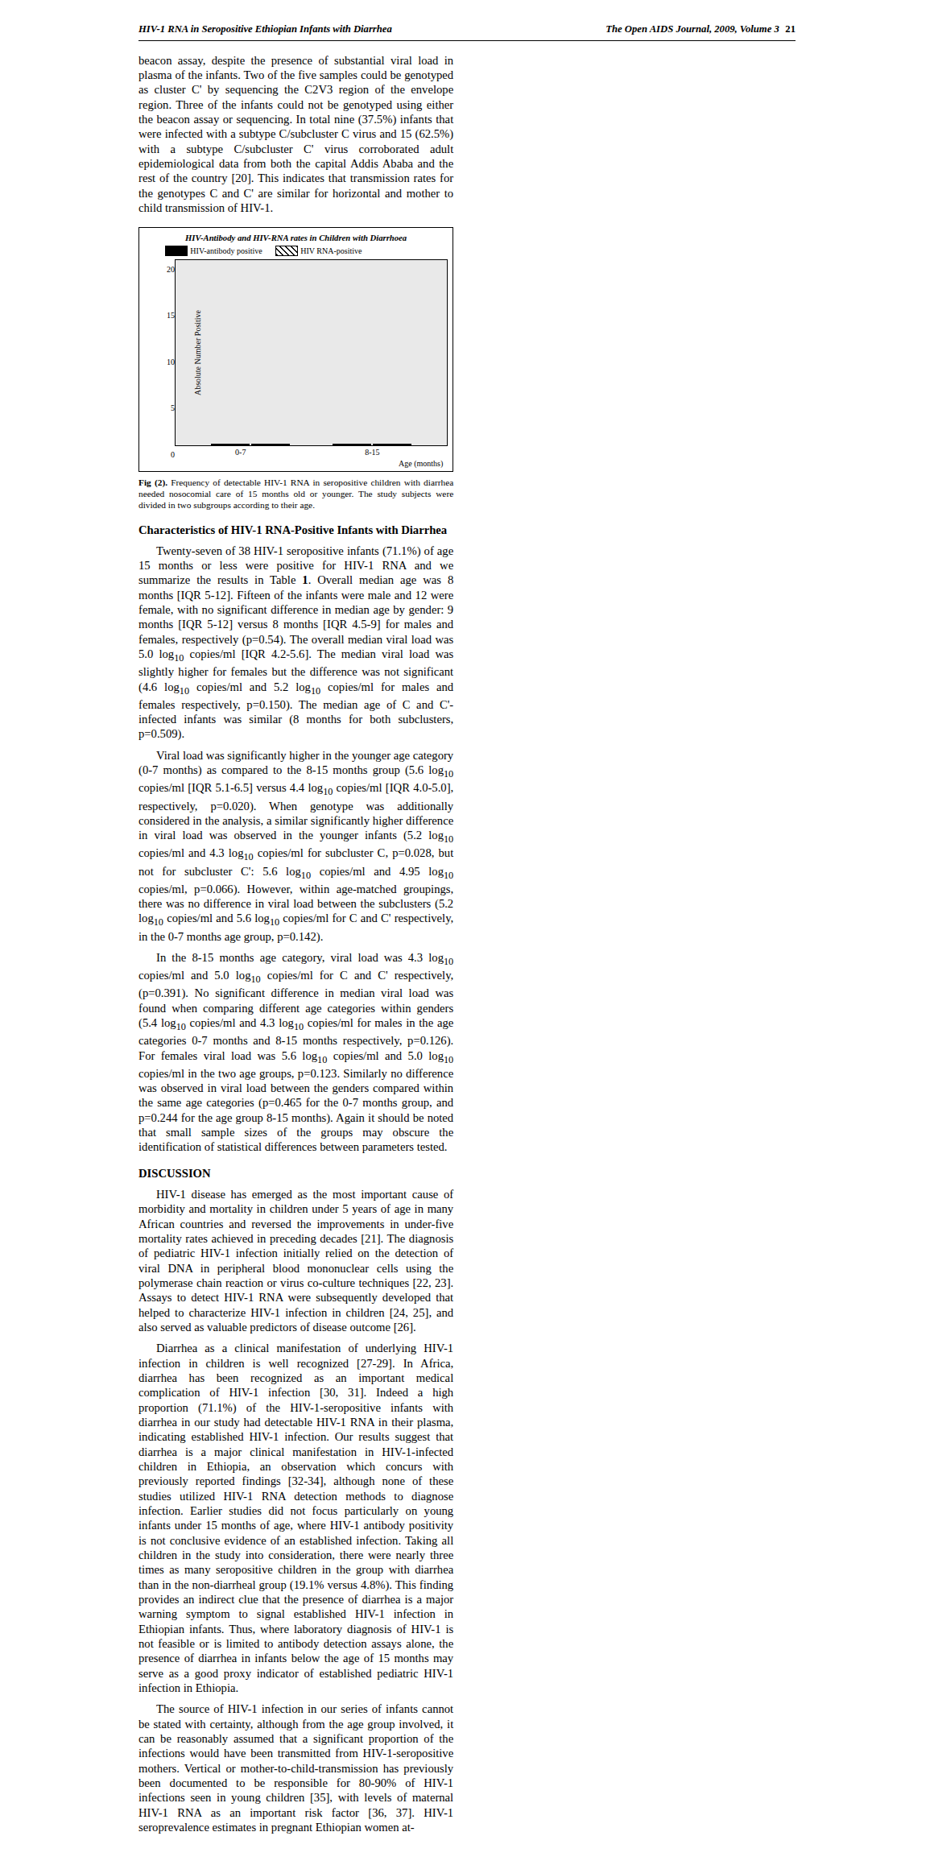HIV-1 RNA in Seropositive Ethiopian Infants with Diarrhea
The Open AIDS Journal, 2009, Volume 321
beacon assay, despite the presence of substantial viral load in plasma of the infants. Two of the five samples could be genotyped as cluster C' by sequencing the C2V3 region of the envelope region. Three of the infants could not be genotyped using either the beacon assay or sequencing. In total nine (37.5%) infants that were infected with a subtype C/subcluster C virus and 15 (62.5%) with a subtype C/subcluster C' virus corroborated adult epidemiological data from both the capital Addis Ababa and the rest of the country [20]. This indicates that transmission rates for the genotypes C and C' are similar for horizontal and mother to child transmission of HIV-1.
HIV-Antibody and HIV-RNA rates in Children with Diarrhoea
HIV-antibody positive
HIV RNA-positive
Absolute Number Positive
20 15 10 5 0
0-7 8-15
Age (months)
Fig (2). Frequency of detectable HIV-1 RNA in seropositive children with diarrhea needed nosocomial care of 15 months old or younger. The study subjects were divided in two subgroups according to their age.
Characteristics of HIV-1 RNA-Positive Infants with Diarrhea
Twenty-seven of 38 HIV-1 seropositive infants (71.1%) of age 15 months or less were positive for HIV-1 RNA and we summarize the results in Table 1. Overall median age was 8 months [IQR 5-12]. Fifteen of the infants were male and 12 were female, with no significant difference in median age by gender: 9 months [IQR 5-12] versus 8 months [IQR 4.5-9] for males and females, respectively (p=0.54). The overall median viral load was 5.0 log10 copies/ml [IQR 4.2-5.6]. The median viral load was slightly higher for females but the difference was not significant (4.6 log10 copies/ml and 5.2 log10 copies/ml for males and females respectively, p=0.150). The median age of C and C'-infected infants was similar (8 months for both subclusters, p=0.509).
Viral load was significantly higher in the younger age category (0-7 months) as compared to the 8-15 months group (5.6 log10 copies/ml [IQR 5.1-6.5] versus 4.4 log10 copies/ml [IQR 4.0-5.0], respectively, p=0.020). When genotype was additionally considered in the analysis, a similar significantly higher difference in viral load was observed in the younger infants (5.2 log10 copies/ml and 4.3 log10 copies/ml for subcluster C, p=0.028, but not for subcluster C': 5.6 log10 copies/ml and 4.95 log10 copies/ml, p=0.066). However, within age-matched groupings, there was no difference in viral load between the subclusters (5.2 log10 copies/ml and 5.6 log10 copies/ml for C and C' respectively, in the 0-7 months age group, p=0.142).
In the 8-15 months age category, viral load was 4.3 log10 copies/ml and 5.0 log10 copies/ml for C and C' respectively,(p=0.391). No significant difference in median viral load was found when comparing different age categories within genders (5.4 log10 copies/ml and 4.3 log10 copies/ml for males in the age categories 0-7 months and 8-15 months respectively, p=0.126). For females viral load was 5.6 log10 copies/ml and 5.0 log10 copies/ml in the two age groups, p=0.123. Similarly no difference was observed in viral load between the genders compared within the same age categories (p=0.465 for the 0-7 months group, and p=0.244 for the age group 8-15 months). Again it should be noted that small sample sizes of the groups may obscure the identification of statistical differences between parameters tested.
Discussion
HIV-1 disease has emerged as the most important cause of morbidity and mortality in children under 5 years of age in many African countries and reversed the improvements in under-five mortality rates achieved in preceding decades [21]. The diagnosis of pediatric HIV-1 infection initially relied on the detection of viral DNA in peripheral blood mononuclear cells using the polymerase chain reaction or virus co-culture techniques [22, 23]. Assays to detect HIV-1 RNA were subsequently developed that helped to characterize HIV-1 infection in children [24, 25], and also served as valuable predictors of disease outcome [26].
Diarrhea as a clinical manifestation of underlying HIV-1 infection in children is well recognized [27-29]. In Africa, diarrhea has been recognized as an important medical complication of HIV-1 infection [30, 31]. Indeed a high proportion (71.1%) of the HIV-1-seropositive infants with diarrhea in our study had detectable HIV-1 RNA in their plasma, indicating established HIV-1 infection. Our results suggest that diarrhea is a major clinical manifestation in HIV-1-infected children in Ethiopia, an observation which concurs with previously reported findings [32-34], although none of these studies utilized HIV-1 RNA detection methods to diagnose infection. Earlier studies did not focus particularly on young infants under 15 months of age, where HIV-1 antibody positivity is not conclusive evidence of an established infection. Taking all children in the study into consideration, there were nearly three times as many seropositive children in the group with diarrhea than in the non-diarrheal group (19.1% versus 4.8%). This finding provides an indirect clue that the presence of diarrhea is a major warning symptom to signal established HIV-1 infection in Ethiopian infants. Thus, where laboratory diagnosis of HIV-1 is not feasible or is limited to antibody detection assays alone, the presence of diarrhea in infants below the age of 15 months may serve as a good proxy indicator of established pediatric HIV-1 infection in Ethiopia.
The source of HIV-1 infection in our series of infants cannot be stated with certainty, although from the age group involved, it can be reasonably assumed that a significant proportion of the infections would have been transmitted from HIV-1-seropositive mothers. Vertical or mother-to-child-transmission has previously been documented to be responsible for 80-90% of HIV-1 infections seen in young children [35], with levels of maternal HIV-1 RNA as an important risk factor [36, 37]. HIV-1 seroprevalence estimates in pregnant Ethiopian women at-